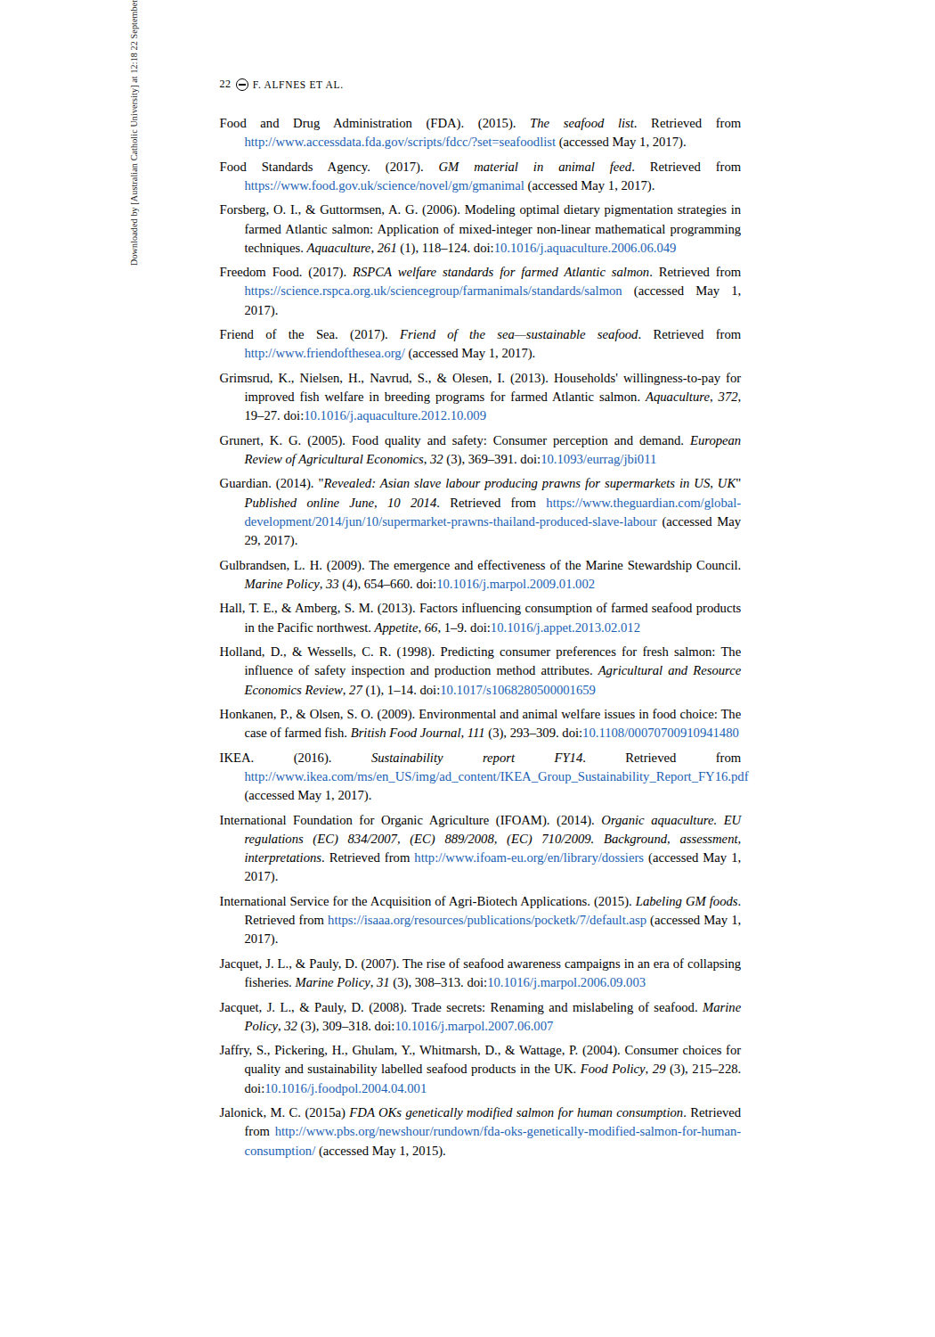Downloaded by [Australian Catholic University] at 12:18 22 September 2017
22 F. ALFNES ET AL.
Food and Drug Administration (FDA). (2015). The seafood list. Retrieved from http://www.accessdata.fda.gov/scripts/fdcc/?set=seafoodlist (accessed May 1, 2017).
Food Standards Agency. (2017). GM material in animal feed. Retrieved from https://www.food.gov.uk/science/novel/gm/gmanimal (accessed May 1, 2017).
Forsberg, O. I., & Guttormsen, A. G. (2006). Modeling optimal dietary pigmentation strategies in farmed Atlantic salmon: Application of mixed-integer non-linear mathematical programming techniques. Aquaculture, 261 (1), 118–124. doi:10.1016/j.aquaculture.2006.06.049
Freedom Food. (2017). RSPCA welfare standards for farmed Atlantic salmon. Retrieved from https://science.rspca.org.uk/sciencegroup/farmanimals/standards/salmon (accessed May 1, 2017).
Friend of the Sea. (2017). Friend of the sea—sustainable seafood. Retrieved from http://www.friendofthesea.org/ (accessed May 1, 2017).
Grimsrud, K., Nielsen, H., Navrud, S., & Olesen, I. (2013). Households' willingness-to-pay for improved fish welfare in breeding programs for farmed Atlantic salmon. Aquaculture, 372, 19–27. doi:10.1016/j.aquaculture.2012.10.009
Grunert, K. G. (2005). Food quality and safety: Consumer perception and demand. European Review of Agricultural Economics, 32 (3), 369–391. doi:10.1093/eurrag/jbi011
Guardian. (2014). "Revealed: Asian slave labour producing prawns for supermarkets in US, UK" Published online June, 10 2014. Retrieved from https://www.theguardian.com/global-development/2014/jun/10/supermarket-prawns-thailand-produced-slave-labour (accessed May 29, 2017).
Gulbrandsen, L. H. (2009). The emergence and effectiveness of the Marine Stewardship Council. Marine Policy, 33 (4), 654–660. doi:10.1016/j.marpol.2009.01.002
Hall, T. E., & Amberg, S. M. (2013). Factors influencing consumption of farmed seafood products in the Pacific northwest. Appetite, 66, 1–9. doi:10.1016/j.appet.2013.02.012
Holland, D., & Wessells, C. R. (1998). Predicting consumer preferences for fresh salmon: The influence of safety inspection and production method attributes. Agricultural and Resource Economics Review, 27 (1), 1–14. doi:10.1017/s1068280500001659
Honkanen, P., & Olsen, S. O. (2009). Environmental and animal welfare issues in food choice: The case of farmed fish. British Food Journal, 111 (3), 293–309. doi:10.1108/00070700910941480
IKEA. (2016). Sustainability report FY14. Retrieved from http://www.ikea.com/ms/en_US/img/ad_content/IKEA_Group_Sustainability_Report_FY16.pdf (accessed May 1, 2017).
International Foundation for Organic Agriculture (IFOAM). (2014). Organic aquaculture. EU regulations (EC) 834/2007, (EC) 889/2008, (EC) 710/2009. Background, assessment, interpretations. Retrieved from http://www.ifoam-eu.org/en/library/dossiers (accessed May 1, 2017).
International Service for the Acquisition of Agri-Biotech Applications. (2015). Labeling GM foods. Retrieved from https://isaaa.org/resources/publications/pocketk/7/default.asp (accessed May 1, 2017).
Jacquet, J. L., & Pauly, D. (2007). The rise of seafood awareness campaigns in an era of collapsing fisheries. Marine Policy, 31 (3), 308–313. doi:10.1016/j.marpol.2006.09.003
Jacquet, J. L., & Pauly, D. (2008). Trade secrets: Renaming and mislabeling of seafood. Marine Policy, 32 (3), 309–318. doi:10.1016/j.marpol.2007.06.007
Jaffry, S., Pickering, H., Ghulam, Y., Whitmarsh, D., & Wattage, P. (2004). Consumer choices for quality and sustainability labelled seafood products in the UK. Food Policy, 29 (3), 215–228. doi:10.1016/j.foodpol.2004.04.001
Jalonick, M. C. (2015a) FDA OKs genetically modified salmon for human consumption. Retrieved from http://www.pbs.org/newshour/rundown/fda-oks-genetically-modified-salmon-for-human-consumption/ (accessed May 1, 2015).